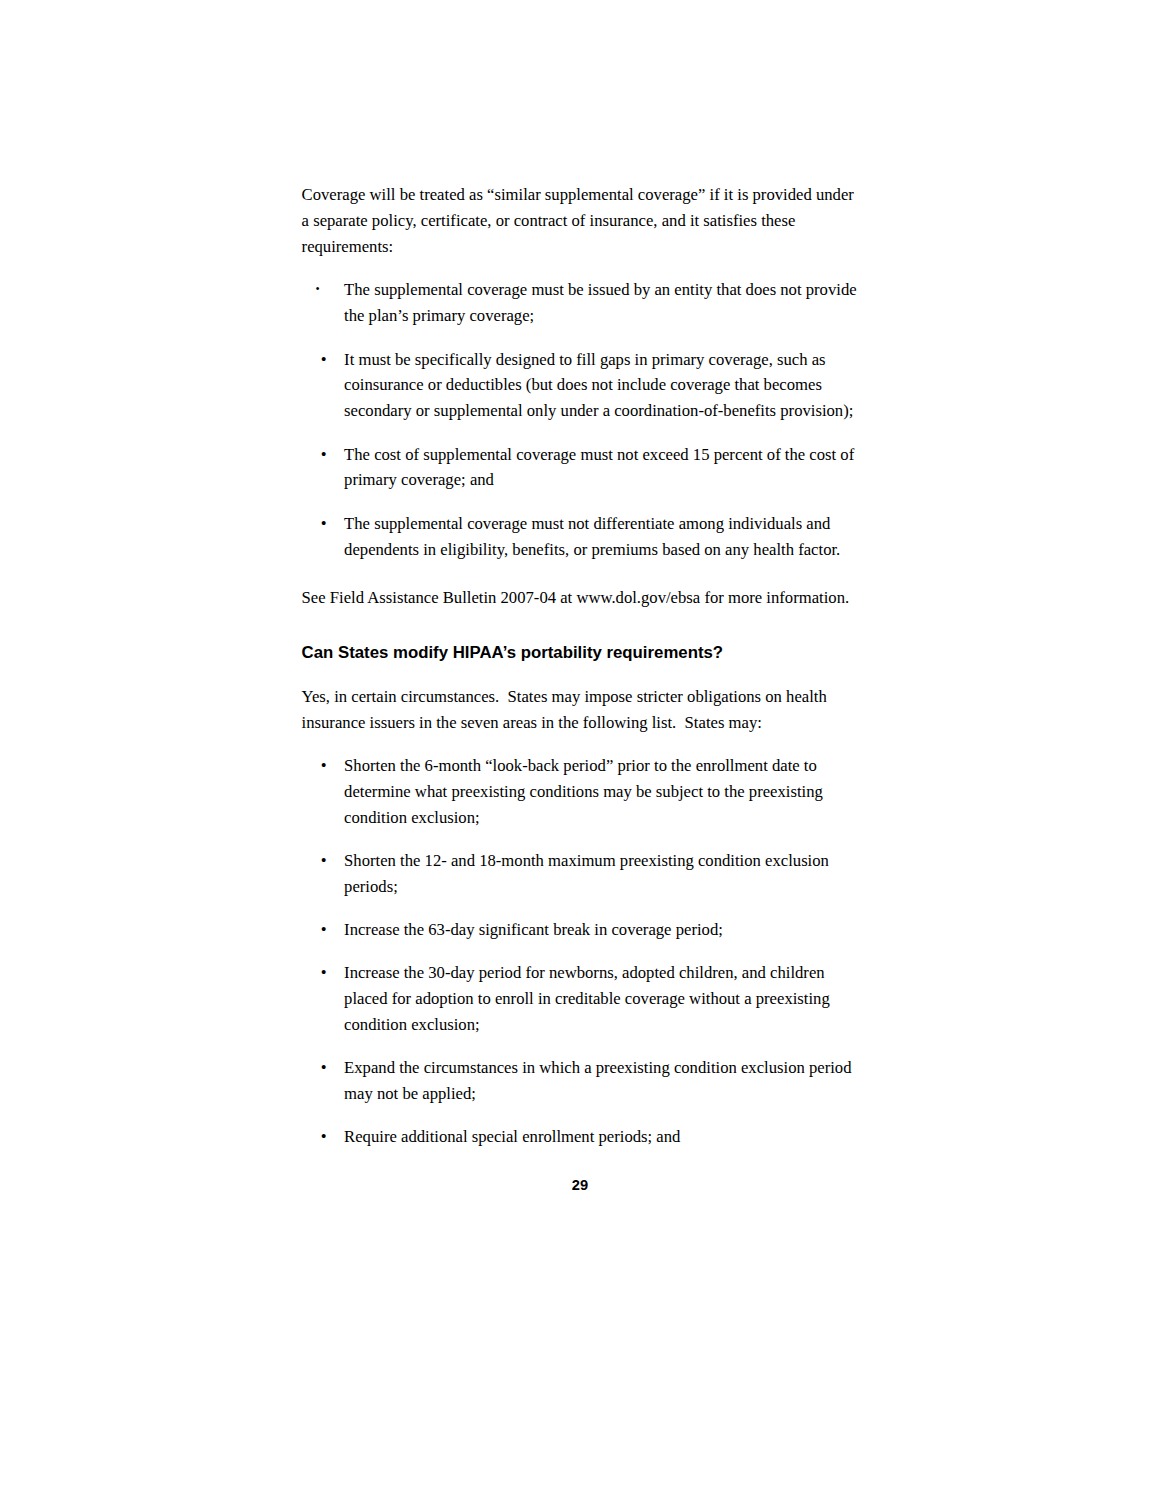Coverage will be treated as “similar supplemental coverage” if it is provided under a separate policy, certificate, or contract of insurance, and it satisfies these requirements:
The supplemental coverage must be issued by an entity that does not provide the plan’s primary coverage;
It must be specifically designed to fill gaps in primary coverage, such as coinsurance or deductibles (but does not include coverage that becomes secondary or supplemental only under a coordination-of-benefits provision);
The cost of supplemental coverage must not exceed 15 percent of the cost of primary coverage; and
The supplemental coverage must not differentiate among individuals and dependents in eligibility, benefits, or premiums based on any health factor.
See Field Assistance Bulletin 2007-04 at www.dol.gov/ebsa for more information.
Can States modify HIPAA’s portability requirements?
Yes, in certain circumstances. States may impose stricter obligations on health insurance issuers in the seven areas in the following list. States may:
Shorten the 6-month “look-back period” prior to the enrollment date to determine what preexisting conditions may be subject to the preexisting condition exclusion;
Shorten the 12- and 18-month maximum preexisting condition exclusion periods;
Increase the 63-day significant break in coverage period;
Increase the 30-day period for newborns, adopted children, and children placed for adoption to enroll in creditable coverage without a preexisting condition exclusion;
Expand the circumstances in which a preexisting condition exclusion period may not be applied;
Require additional special enrollment periods; and
29